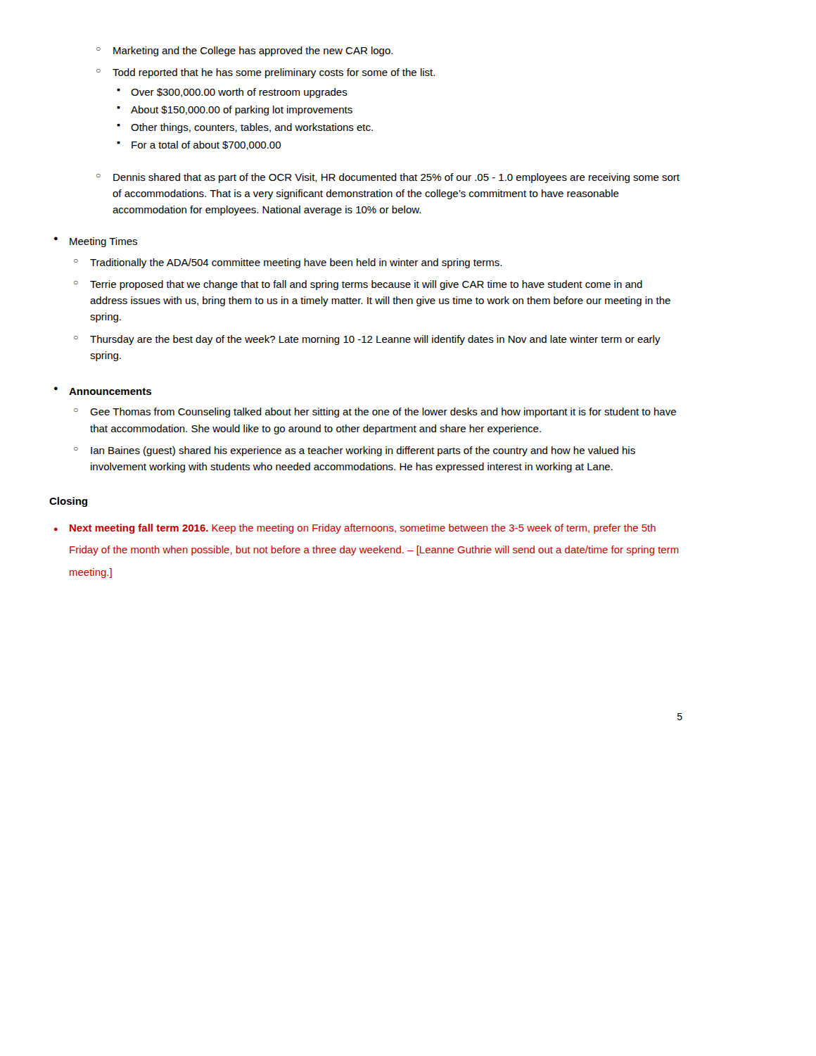Marketing and the College has approved the new CAR logo.
Todd reported that he has some preliminary costs for some of the list.
Over $300,000.00 worth of restroom upgrades
About $150,000.00 of parking lot improvements
Other things, counters, tables, and workstations etc.
For a total of about $700,000.00
Dennis shared that as part of the OCR Visit, HR documented that 25% of our .05 - 1.0 employees are receiving some sort of accommodations. That is a very significant demonstration of the college’s commitment to have reasonable accommodation for employees. National average is 10% or below.
Meeting Times
Traditionally the ADA/504 committee meeting have been held in winter and spring terms.
Terrie proposed that we change that to fall and spring terms because it will give CAR time to have student come in and address issues with us, bring them to us in a timely matter. It will then give us time to work on them before our meeting in the spring.
Thursday are the best day of the week? Late morning 10 -12 Leanne will identify dates in Nov and late winter term or early spring.
Announcements
Gee Thomas from Counseling talked about her sitting at the one of the lower desks and how important it is for student to have that accommodation. She would like to go around to other department and share her experience.
Ian Baines (guest) shared his experience as a teacher working in different parts of the country and how he valued his involvement working with students who needed accommodations. He has expressed interest in working at Lane.
Closing
Next meeting fall term 2016. Keep the meeting on Friday afternoons, sometime between the 3-5 week of term, prefer the 5th Friday of the month when possible, but not before a three day weekend. – [Leanne Guthrie will send out a date/time for spring term meeting.]
5